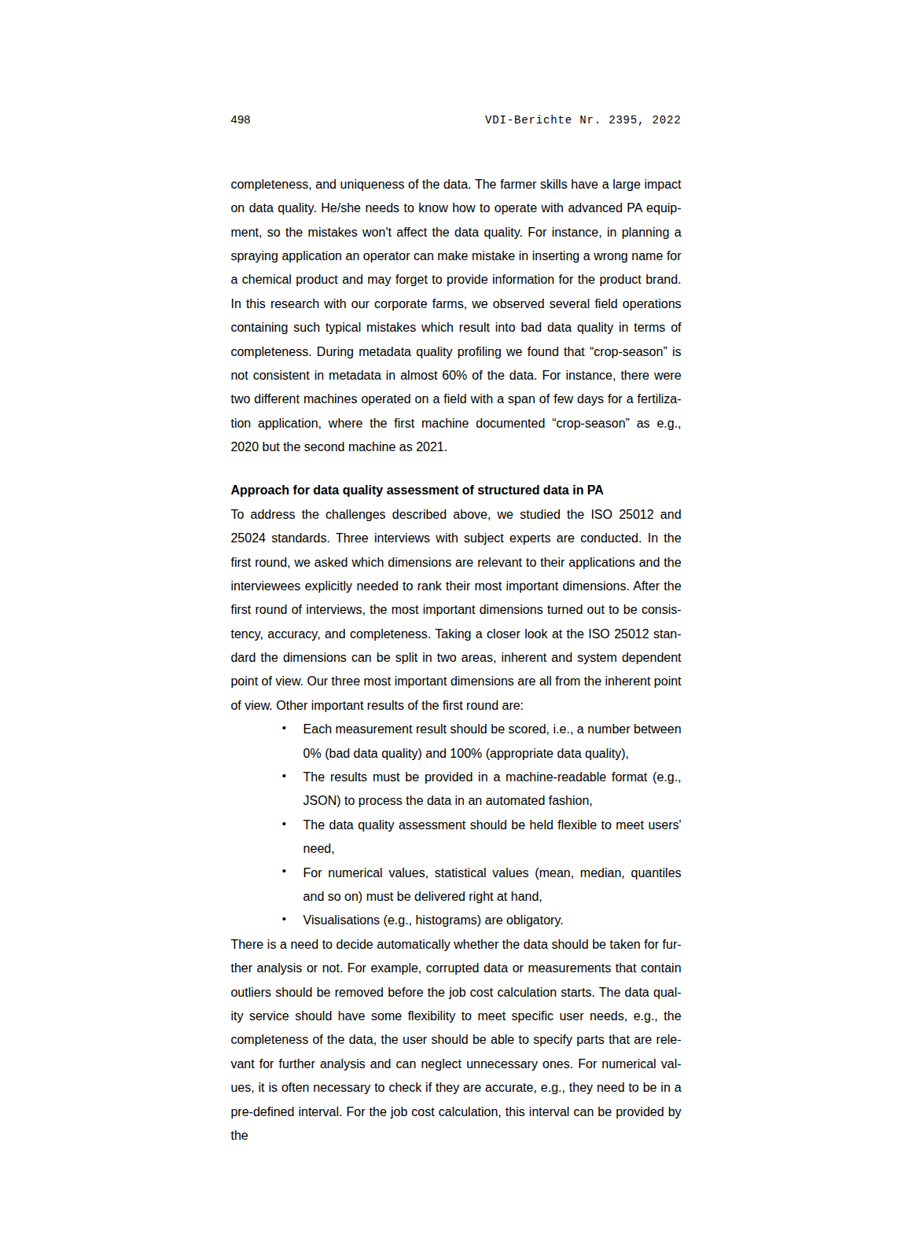498 VDI-Berichte Nr. 2395, 2022
completeness, and uniqueness of the data. The farmer skills have a large impact on data quality. He/she needs to know how to operate with advanced PA equipment, so the mistakes won't affect the data quality. For instance, in planning a spraying application an operator can make mistake in inserting a wrong name for a chemical product and may forget to provide information for the product brand. In this research with our corporate farms, we observed several field operations containing such typical mistakes which result into bad data quality in terms of completeness. During metadata quality profiling we found that “crop-season” is not consistent in metadata in almost 60% of the data. For instance, there were two different machines operated on a field with a span of few days for a fertilization application, where the first machine documented “crop-season” as e.g., 2020 but the second machine as 2021.
Approach for data quality assessment of structured data in PA
To address the challenges described above, we studied the ISO 25012 and 25024 standards. Three interviews with subject experts are conducted. In the first round, we asked which dimensions are relevant to their applications and the interviewees explicitly needed to rank their most important dimensions. After the first round of interviews, the most important dimensions turned out to be consistency, accuracy, and completeness. Taking a closer look at the ISO 25012 standard the dimensions can be split in two areas, inherent and system dependent point of view. Our three most important dimensions are all from the inherent point of view. Other important results of the first round are:
Each measurement result should be scored, i.e., a number between 0% (bad data quality) and 100% (appropriate data quality),
The results must be provided in a machine-readable format (e.g., JSON) to process the data in an automated fashion,
The data quality assessment should be held flexible to meet users' need,
For numerical values, statistical values (mean, median, quantiles and so on) must be delivered right at hand,
Visualisations (e.g., histograms) are obligatory.
There is a need to decide automatically whether the data should be taken for further analysis or not. For example, corrupted data or measurements that contain outliers should be removed before the job cost calculation starts. The data quality service should have some flexibility to meet specific user needs, e.g., the completeness of the data, the user should be able to specify parts that are relevant for further analysis and can neglect unnecessary ones. For numerical values, it is often necessary to check if they are accurate, e.g., they need to be in a pre-defined interval. For the job cost calculation, this interval can be provided by the